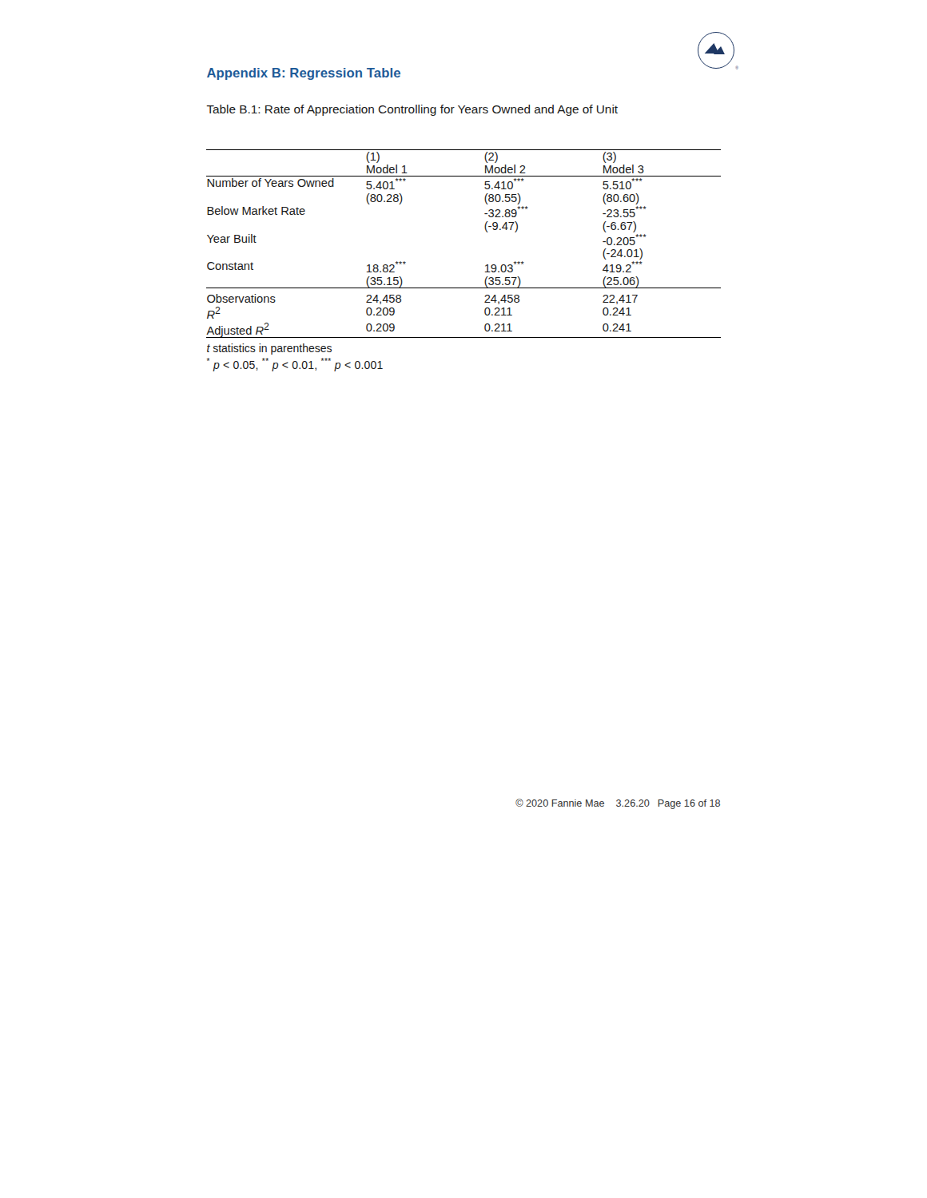®
Appendix B: Regression Table
Table B.1: Rate of Appreciation Controlling for Years Owned and Age of Unit
| | (1) | (2) | (3) |
| | Model 1 | Model 2 | Model 3 |
| Number of Years Owned | 5.401 *** | 5.410 *** | 5.510 *** |
| | (80.28) | (80.55) | (80.60) |
| Below Market Rate | | -32.89 *** | -23.55 *** |
| | | (-9.47) | (-6.67) |
| Year Built | | | -0.205 *** |
| | | | (-24.01) |
| Constant | 18.82 *** | 19.03 *** | 419.2 *** |
| | (35.15) | (35.57) | (25.06) |
| Observations | 24,458 | 24,458 | 22,417 |
| R 2 | 0.209 | 0.211 | 0.241 |
| Adjusted R 2 | 0.209 | 0.211 | 0.241 |
t statistics in parentheses
* p < 0.05, ** p < 0.01, *** p < 0.001
© 2020 Fannie Mae 3.26.20 Page 16 of 18